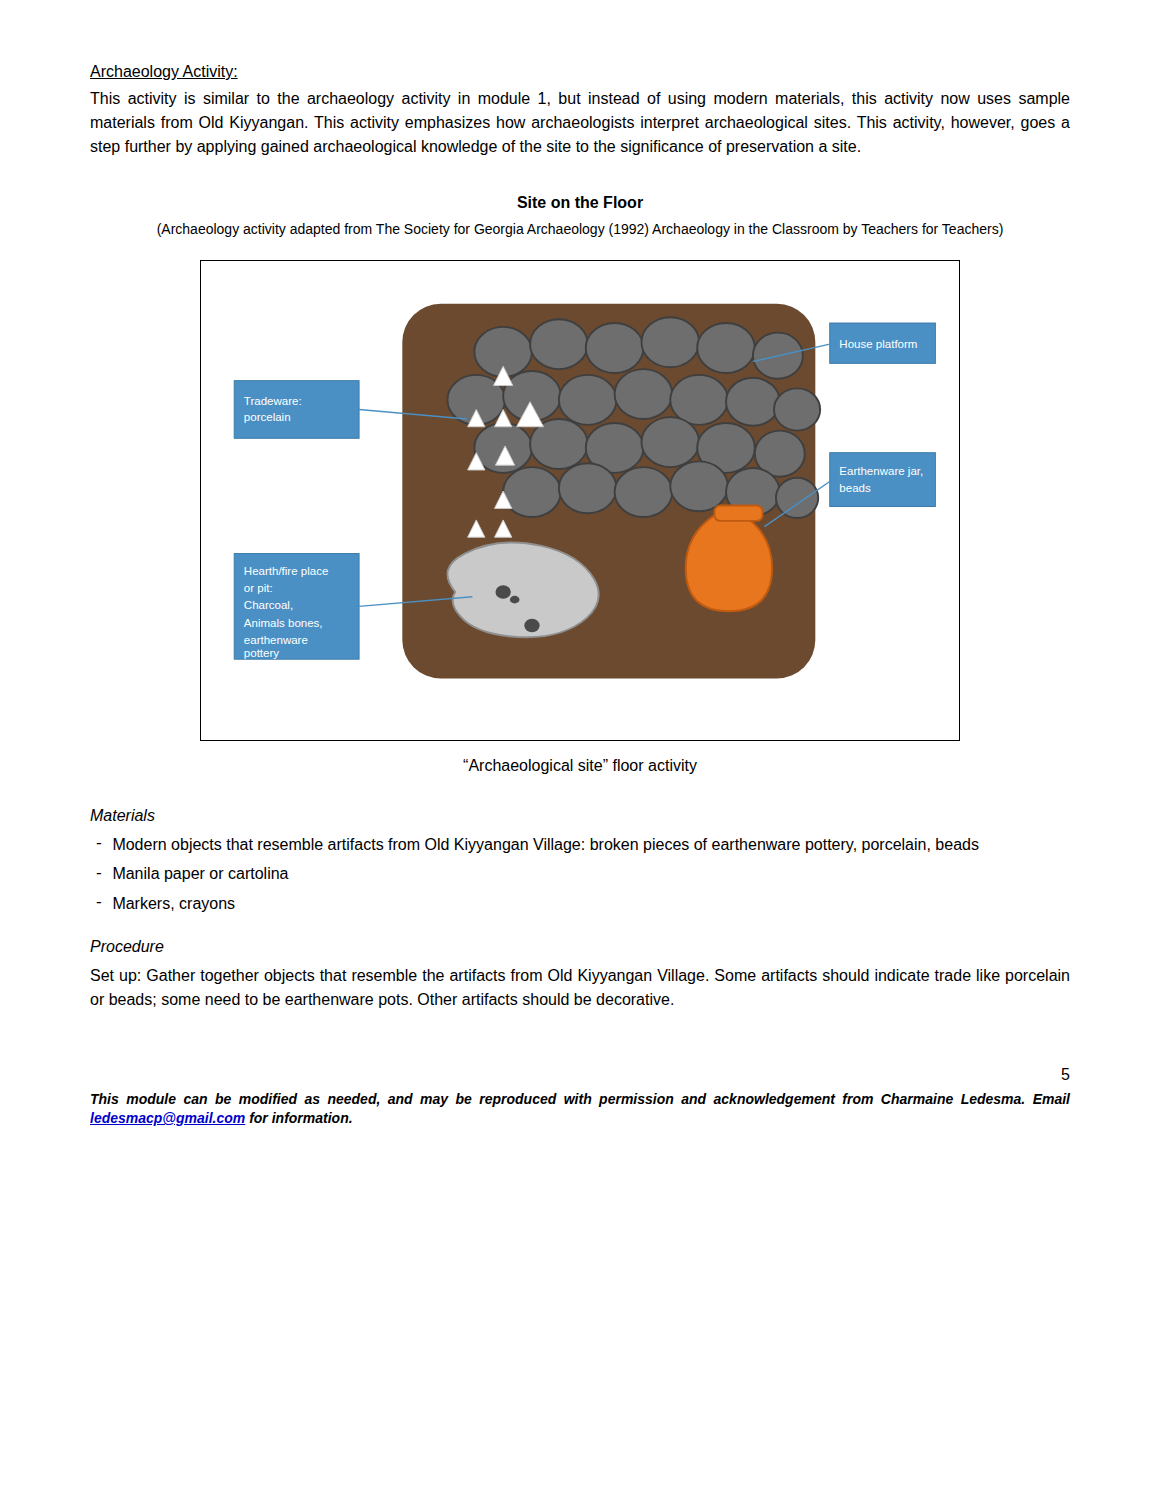Archaeology Activity:
This activity is similar to the archaeology activity in module 1, but instead of using modern materials, this activity now uses sample materials from Old Kiyyangan. This activity emphasizes how archaeologists interpret archaeological sites. This activity, however, goes a step further by applying gained archaeological knowledge of the site to the significance of preservation a site.
Site on the Floor
(Archaeology activity adapted from The Society for Georgia Archaeology (1992) Archaeology in the Classroom by Teachers for Teachers)
Tradeware: porcelain House platform Earthenware jar, beads Hearth/fire place or pit: Charcoal, Animals bones, earthenware pottery
“Archaeological site” floor activity
Materials
Modern objects that resemble artifacts from Old Kiyyangan Village: broken pieces of earthenware pottery, porcelain, beads
Manila paper or cartolina
Markers, crayons
Procedure
Set up: Gather together objects that resemble the artifacts from Old Kiyyangan Village. Some artifacts should indicate trade like porcelain or beads; some need to be earthenware pots. Other artifacts should be decorative.
5
This module can be modified as needed, and may be reproduced with permission and acknowledgement from Charmaine Ledesma. Email ledesmacp@gmail.com for information.